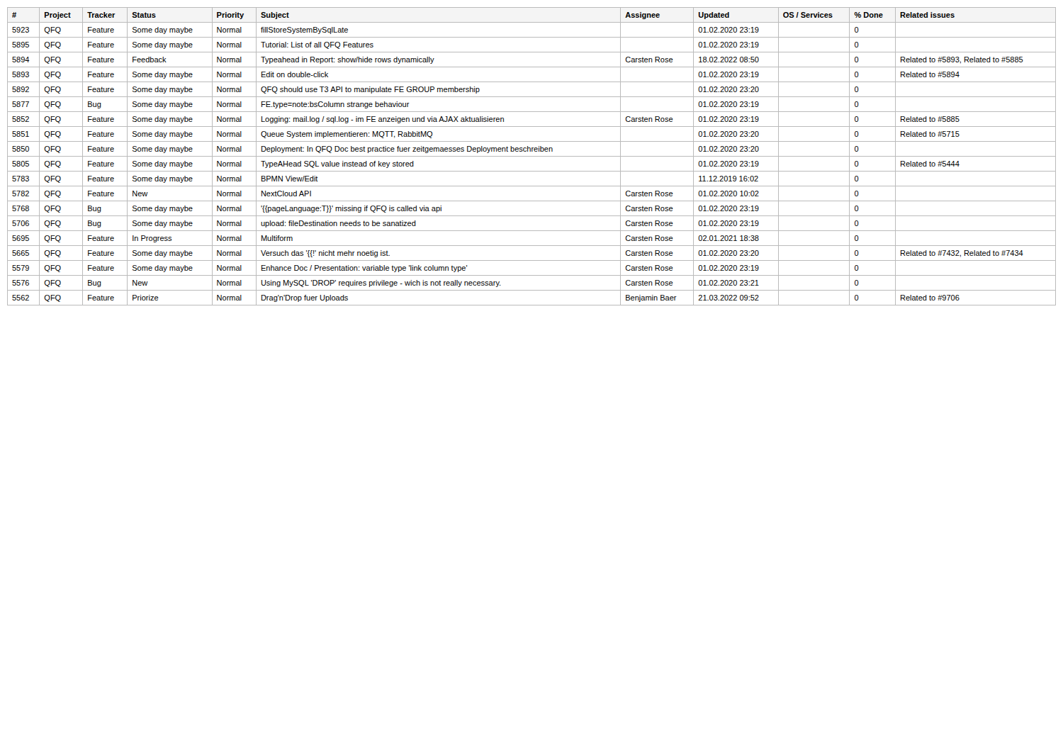| # | Project | Tracker | Status | Priority | Subject | Assignee | Updated | OS / Services | % Done | Related issues |
| --- | --- | --- | --- | --- | --- | --- | --- | --- | --- | --- |
| 5923 | QFQ | Feature | Some day maybe | Normal | fillStoreSystemBySqlLate | | 01.02.2020 23:19 | | 0 | |
| 5895 | QFQ | Feature | Some day maybe | Normal | Tutorial: List of all QFQ Features | | 01.02.2020 23:19 | | 0 | |
| 5894 | QFQ | Feature | Feedback | Normal | Typeahead in Report: show/hide rows dynamically | Carsten Rose | 18.02.2022 08:50 | | 0 | Related to #5893, Related to #5885 |
| 5893 | QFQ | Feature | Some day maybe | Normal | Edit on double-click | | 01.02.2020 23:19 | | 0 | Related to #5894 |
| 5892 | QFQ | Feature | Some day maybe | Normal | QFQ should use T3 API to manipulate FE GROUP membership | | 01.02.2020 23:20 | | 0 | |
| 5877 | QFQ | Bug | Some day maybe | Normal | FE.type=note:bsColumn strange behaviour | | 01.02.2020 23:19 | | 0 | |
| 5852 | QFQ | Feature | Some day maybe | Normal | Logging: mail.log / sql.log - im FE anzeigen und via AJAX aktualisieren | Carsten Rose | 01.02.2020 23:19 | | 0 | Related to #5885 |
| 5851 | QFQ | Feature | Some day maybe | Normal | Queue System implementieren: MQTT, RabbitMQ | | 01.02.2020 23:20 | | 0 | Related to #5715 |
| 5850 | QFQ | Feature | Some day maybe | Normal | Deployment: In QFQ Doc best practice fuer zeitgemaesses Deployment beschreiben | | 01.02.2020 23:20 | | 0 | |
| 5805 | QFQ | Feature | Some day maybe | Normal | TypeAHead SQL value instead of key stored | | 01.02.2020 23:19 | | 0 | Related to #5444 |
| 5783 | QFQ | Feature | Some day maybe | Normal | BPMN View/Edit | | 11.12.2019 16:02 | | 0 | |
| 5782 | QFQ | Feature | New | Normal | NextCloud API | Carsten Rose | 01.02.2020 10:02 | | 0 | |
| 5768 | QFQ | Bug | Some day maybe | Normal | '{{pageLanguage:T}}' missing if QFQ is called via api | Carsten Rose | 01.02.2020 23:19 | | 0 | |
| 5706 | QFQ | Bug | Some day maybe | Normal | upload: fileDestination needs to be sanatized | Carsten Rose | 01.02.2020 23:19 | | 0 | |
| 5695 | QFQ | Feature | In Progress | Normal | Multiform | Carsten Rose | 02.01.2021 18:38 | | 0 | |
| 5665 | QFQ | Feature | Some day maybe | Normal | Versuch das '{{!' nicht mehr noetig ist. | Carsten Rose | 01.02.2020 23:20 | | 0 | Related to #7432, Related to #7434 |
| 5579 | QFQ | Feature | Some day maybe | Normal | Enhance Doc / Presentation: variable type 'link column type' | Carsten Rose | 01.02.2020 23:19 | | 0 | |
| 5576 | QFQ | Bug | New | Normal | Using MySQL 'DROP' requires privilege - wich is not really necessary. | Carsten Rose | 01.02.2020 23:21 | | 0 | |
| 5562 | QFQ | Feature | Priorize | Normal | Drag'n'Drop fuer Uploads | Benjamin Baer | 21.03.2022 09:52 | | 0 | Related to #9706 |